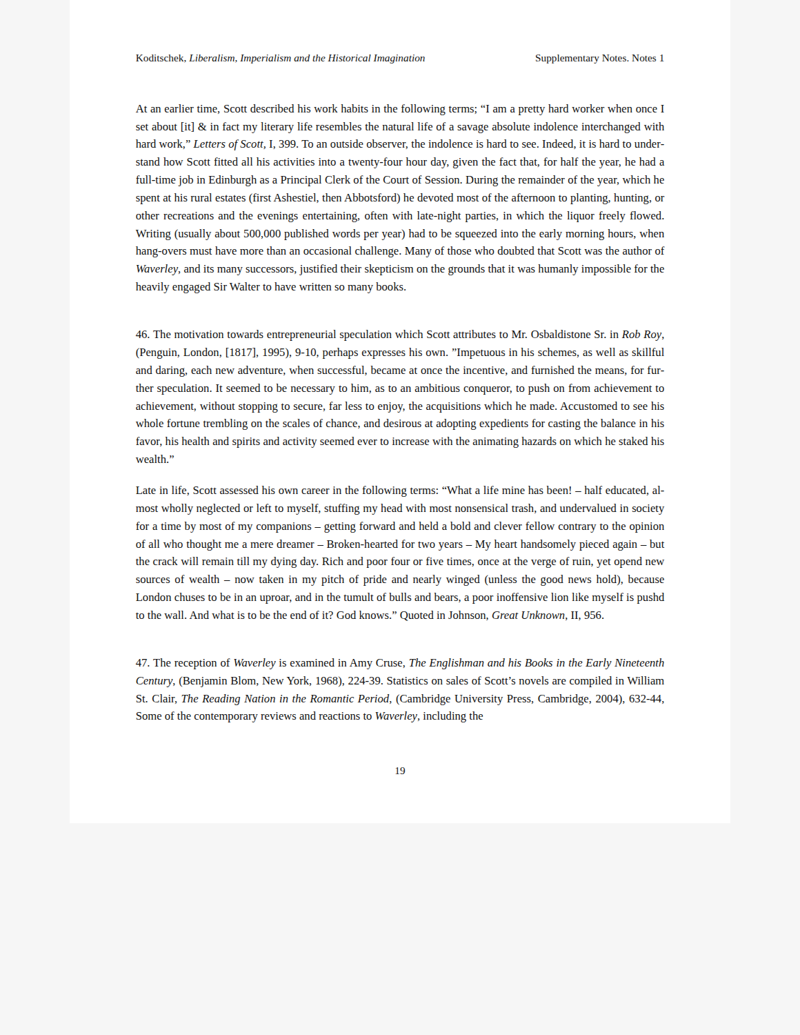Koditschek, Liberalism, Imperialism and the Historical Imagination Supplementary Notes. Notes 1
At an earlier time, Scott described his work habits in the following terms; “I am a pretty hard worker when once I set about [it] & in fact my literary life resembles the natural life of a savage absolute indolence interchanged with hard work,” Letters of Scott, I, 399. To an outside observer, the indolence is hard to see. Indeed, it is hard to understand how Scott fitted all his activities into a twenty-four hour day, given the fact that, for half the year, he had a full-time job in Edinburgh as a Principal Clerk of the Court of Session. During the remainder of the year, which he spent at his rural estates (first Ashestiel, then Abbotsford) he devoted most of the afternoon to planting, hunting, or other recreations and the evenings entertaining, often with late-night parties, in which the liquor freely flowed. Writing (usually about 500,000 published words per year) had to be squeezed into the early morning hours, when hang-overs must have more than an occasional challenge. Many of those who doubted that Scott was the author of Waverley, and its many successors, justified their skepticism on the grounds that it was humanly impossible for the heavily engaged Sir Walter to have written so many books.
46. The motivation towards entrepreneurial speculation which Scott attributes to Mr. Osbaldistone Sr. in Rob Roy, (Penguin, London, [1817], 1995), 9-10, perhaps expresses his own. ”Impetuous in his schemes, as well as skillful and daring, each new adventure, when successful, became at once the incentive, and furnished the means, for further speculation. It seemed to be necessary to him, as to an ambitious conqueror, to push on from achievement to achievement, without stopping to secure, far less to enjoy, the acquisitions which he made. Accustomed to see his whole fortune trembling on the scales of chance, and desirous at adopting expedients for casting the balance in his favor, his health and spirits and activity seemed ever to increase with the animating hazards on which he staked his wealth.”
Late in life, Scott assessed his own career in the following terms: “What a life mine has been! – half educated, almost wholly neglected or left to myself, stuffing my head with most nonsensical trash, and undervalued in society for a time by most of my companions – getting forward and held a bold and clever fellow contrary to the opinion of all who thought me a mere dreamer – Broken-hearted for two years – My heart handsomely pieced again – but the crack will remain till my dying day. Rich and poor four or five times, once at the verge of ruin, yet opend new sources of wealth – now taken in my pitch of pride and nearly winged (unless the good news hold), because London chuses to be in an uproar, and in the tumult of bulls and bears, a poor inoffensive lion like myself is pushd to the wall. And what is to be the end of it? God knows.” Quoted in Johnson, Great Unknown, II, 956.
47. The reception of Waverley is examined in Amy Cruse, The Englishman and his Books in the Early Nineteenth Century, (Benjamin Blom, New York, 1968), 224-39. Statistics on sales of Scott’s novels are compiled in William St. Clair, The Reading Nation in the Romantic Period, (Cambridge University Press, Cambridge, 2004), 632-44, Some of the contemporary reviews and reactions to Waverley, including the
19